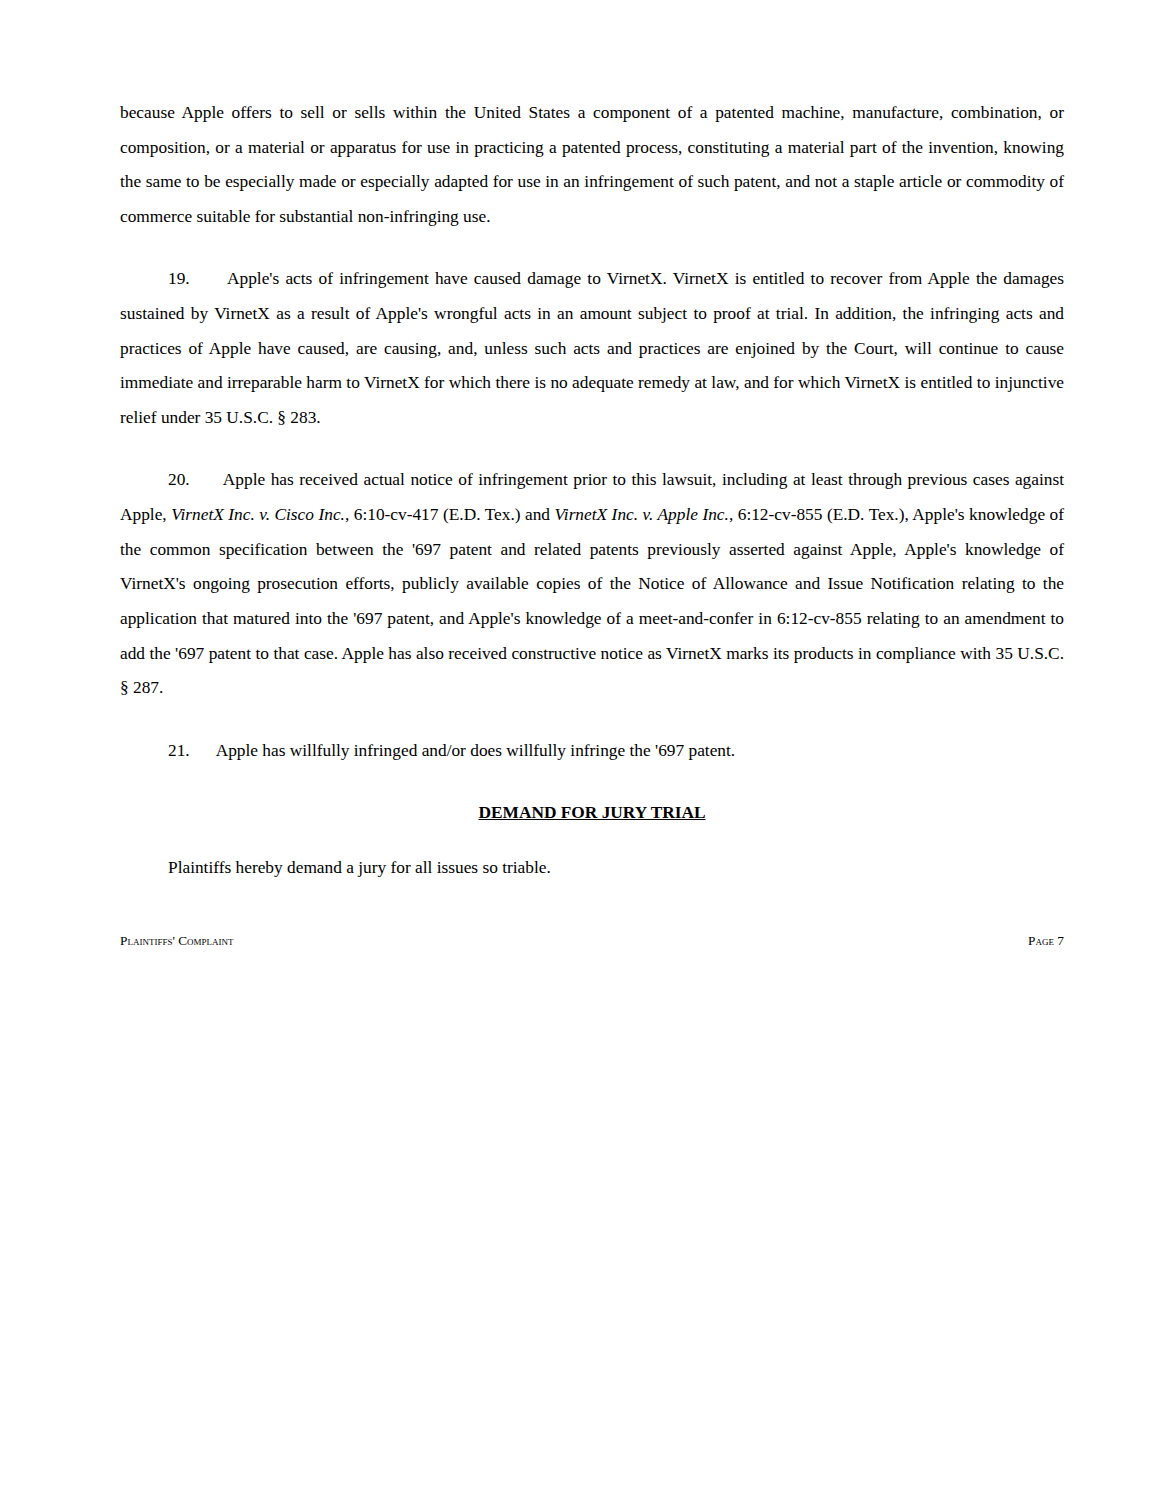because Apple offers to sell or sells within the United States a component of a patented machine, manufacture, combination, or composition, or a material or apparatus for use in practicing a patented process, constituting a material part of the invention, knowing the same to be especially made or especially adapted for use in an infringement of such patent, and not a staple article or commodity of commerce suitable for substantial non-infringing use.
19. Apple's acts of infringement have caused damage to VirnetX. VirnetX is entitled to recover from Apple the damages sustained by VirnetX as a result of Apple's wrongful acts in an amount subject to proof at trial. In addition, the infringing acts and practices of Apple have caused, are causing, and, unless such acts and practices are enjoined by the Court, will continue to cause immediate and irreparable harm to VirnetX for which there is no adequate remedy at law, and for which VirnetX is entitled to injunctive relief under 35 U.S.C. § 283.
20. Apple has received actual notice of infringement prior to this lawsuit, including at least through previous cases against Apple, VirnetX Inc. v. Cisco Inc., 6:10-cv-417 (E.D. Tex.) and VirnetX Inc. v. Apple Inc., 6:12-cv-855 (E.D. Tex.), Apple's knowledge of the common specification between the '697 patent and related patents previously asserted against Apple, Apple's knowledge of VirnetX's ongoing prosecution efforts, publicly available copies of the Notice of Allowance and Issue Notification relating to the application that matured into the '697 patent, and Apple's knowledge of a meet-and-confer in 6:12-cv-855 relating to an amendment to add the '697 patent to that case. Apple has also received constructive notice as VirnetX marks its products in compliance with 35 U.S.C. § 287.
21. Apple has willfully infringed and/or does willfully infringe the '697 patent.
DEMAND FOR JURY TRIAL
Plaintiffs hereby demand a jury for all issues so triable.
Plaintiffs' Complaint Page 7